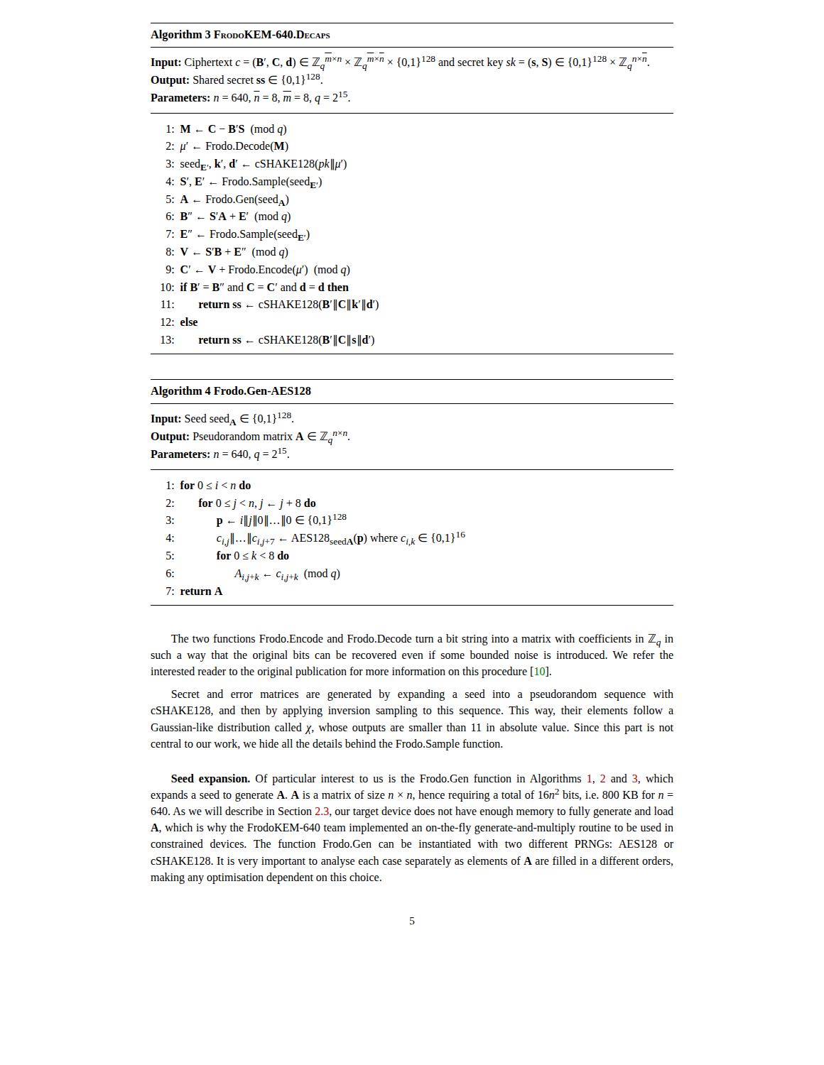Algorithm 3 FrodoKEM-640.Decaps
Input: Ciphertext c = (B′, C, d) ∈ ℤqm×n × ℤqm×n × {0,1}128 and secret key sk = (s, S) ∈ {0,1}128 × ℤqn×n.
Output: Shared secret ss ∈ {0,1}128.
Parameters: n = 640, n = 8, m = 8, q = 215.
M ← C − B′S (mod q)
μ′ ← Frodo.Decode(M)
seedE′, k′, d′ ← cSHAKE128(pk∥μ′)
S′, E′ ← Frodo.Sample(seedE′)
A ← Frodo.Gen(seedA)
B″ ← S′A + E′ (mod q)
E″ ← Frodo.Sample(seedE′)
V ← S′B + E″ (mod q)
C′ ← V + Frodo.Encode(μ′) (mod q)
if B′ = B″ and C = C′ and d = d then
return ss ← cSHAKE128(B′∥C∥k′∥d′)
else
return ss ← cSHAKE128(B′∥C∥s∥d′)
Algorithm 4 Frodo.Gen-AES128
Input: Seed seedA ∈ {0,1}128.
Output: Pseudorandom matrix A ∈ ℤqn×n.
Parameters: n = 640, q = 215.
for 0 ≤ i < n do
for 0 ≤ j < n, j ← j + 8 do
p ← i∥j∥0∥…∥0 ∈ {0,1}128
ci,j∥…∥ci,j+7 ← AES128seedA(p) where ci,k ∈ {0,1}16
for 0 ≤ k < 8 do
Ai,j+k ← ci,j+k (mod q)
return A
The two functions Frodo.Encode and Frodo.Decode turn a bit string into a matrix with coefficients in ℤq in such a way that the original bits can be recovered even if some bounded noise is introduced. We refer the interested reader to the original publication for more information on this procedure [10].
Secret and error matrices are generated by expanding a seed into a pseudorandom sequence with cSHAKE128, and then by applying inversion sampling to this sequence. This way, their elements follow a Gaussian-like distribution called χ, whose outputs are smaller than 11 in absolute value. Since this part is not central to our work, we hide all the details behind the Frodo.Sample function.
Seed expansion. Of particular interest to us is the Frodo.Gen function in Algorithms 1, 2 and 3, which expands a seed to generate A. A is a matrix of size n × n, hence requiring a total of 16n2 bits, i.e. 800 KB for n = 640. As we will describe in Section 2.3, our target device does not have enough memory to fully generate and load A, which is why the FrodoKEM-640 team implemented an on-the-fly generate-and-multiply routine to be used in constrained devices. The function Frodo.Gen can be instantiated with two different PRNGs: AES128 or cSHAKE128. It is very important to analyse each case separately as elements of A are filled in a different orders, making any optimisation dependent on this choice.
5